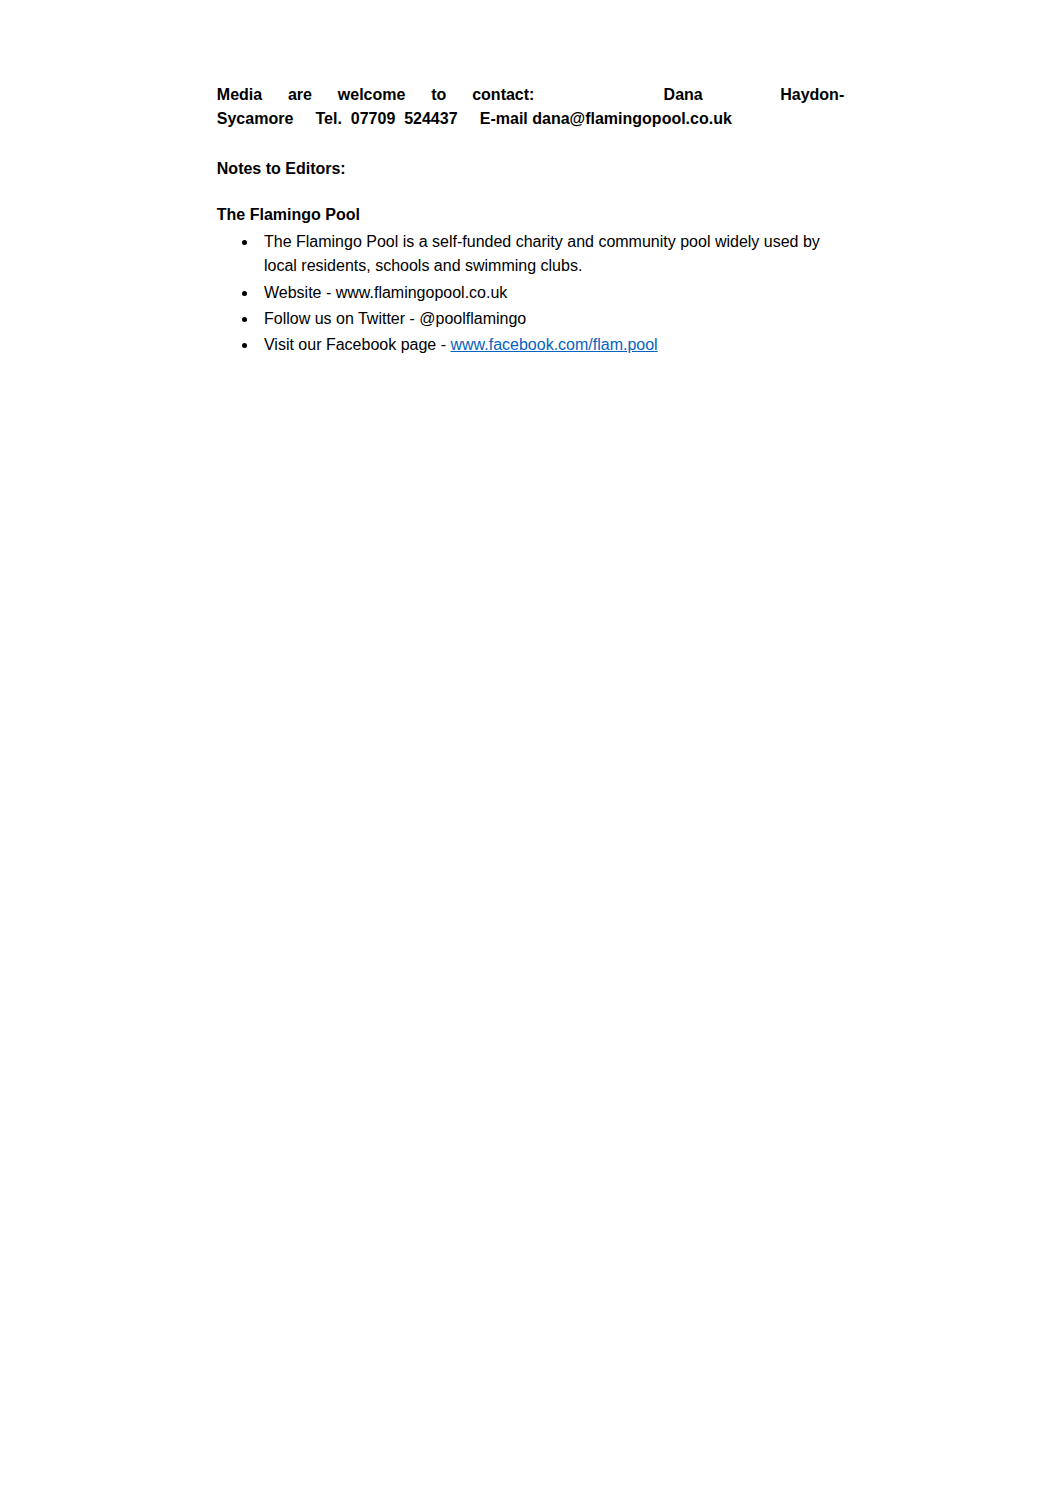Media are welcome to contact: Dana Haydon-Sycamore Tel. 07709 524437 E-mail dana@flamingopool.co.uk
Notes to Editors:
The Flamingo Pool
The Flamingo Pool is a self-funded charity and community pool widely used by local residents, schools and swimming clubs.
Website - www.flamingopool.co.uk
Follow us on Twitter - @poolflamingo
Visit our Facebook page - www.facebook.com/flam.pool